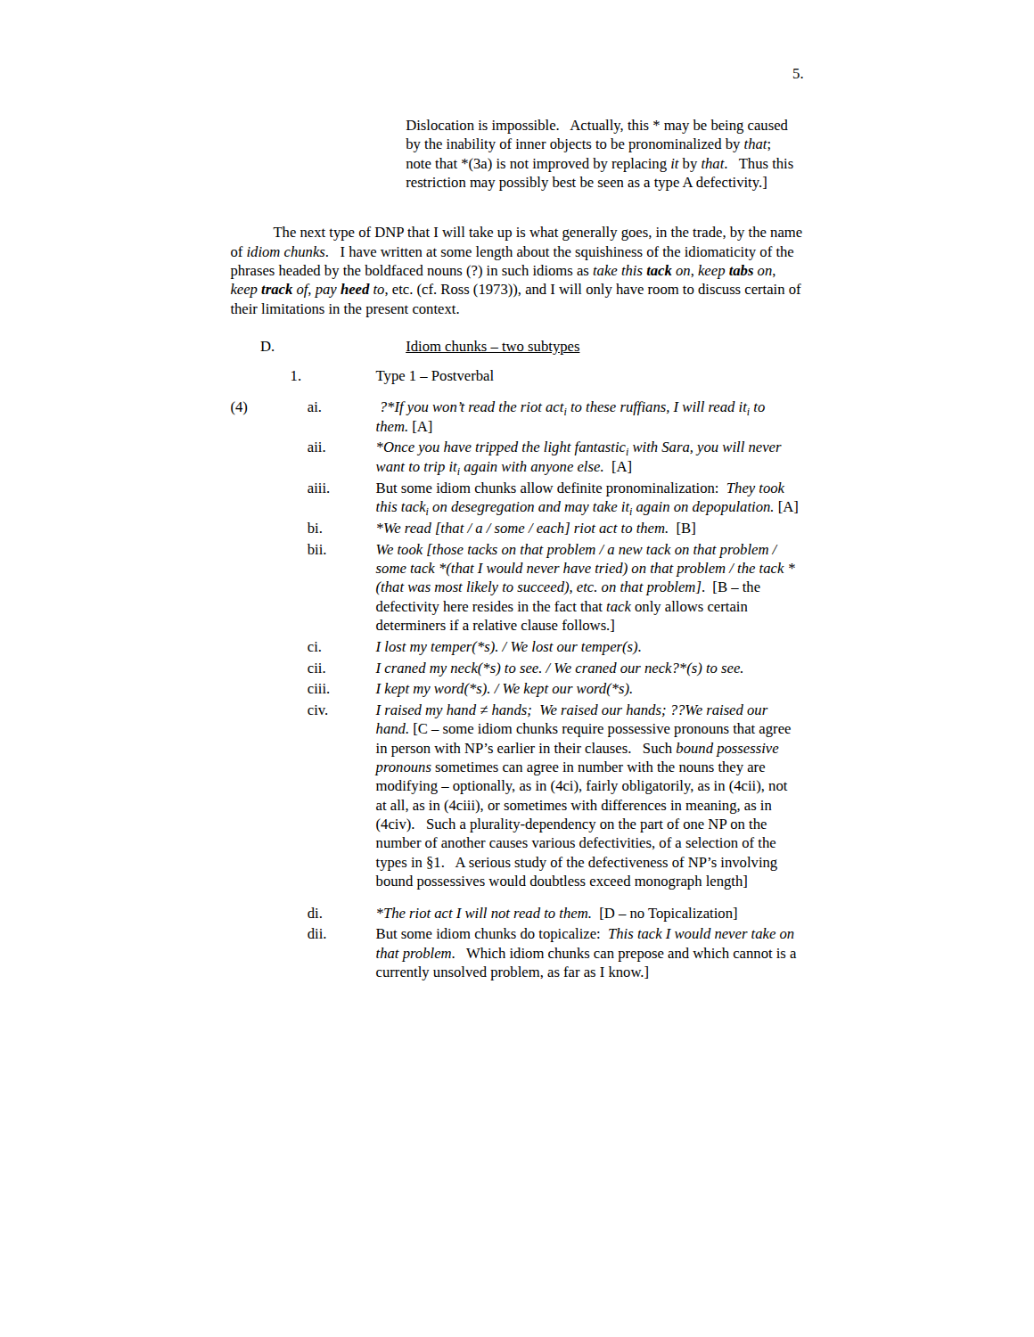5.
Dislocation is impossible. Actually, this * may be being caused by the inability of inner objects to be pronominalized by that; note that *(3a) is not improved by replacing it by that. Thus this restriction may possibly best be seen as a type A defectivity.]
The next type of DNP that I will take up is what generally goes, in the trade, by the name of idiom chunks. I have written at some length about the squishiness of the idiomaticity of the phrases headed by the boldfaced nouns (?) in such idioms as take this tack on, keep tabs on, keep track of, pay heed to, etc. (cf. Ross (1973)), and I will only have room to discuss certain of their limitations in the present context.
D.
Idiom chunks – two subtypes
1.
Type 1 – Postverbal
(4)
ai.
?*If you won’t read the riot acti to these ruffians, I will read iti to them. [A]
(4)
aii.
*Once you have tripped the light fantastici with Sara, you will never want to trip iti again with anyone else. [A]
(4)
aiii.
But some idiom chunks allow definite pronominalization: They took this tacki on desegregation and may take iti again on depopulation. [A]
(4)
bi.
*We read [that / a / some / each] riot act to them. [B]
(4)
bii.
We took [those tacks on that problem / a new tack on that problem / some tack *(that I would never have tried) on that problem / the tack *(that was most likely to succeed), etc. on that problem]. [B – the defectivity here resides in the fact that tack only allows certain determiners if a relative clause follows.]
(4)
ci.
I lost my temper(*s). / We lost our temper(s).
(4)
cii.
I craned my neck(*s) to see. / We craned our neck?*(s) to see.
(4)
ciii.
I kept my word(*s). / We kept our word(*s).
(4)
civ.
I raised my hand ≠ hands; We raised our hands; ??We raised our hand. [C – some idiom chunks require possessive pronouns that agree in person with NP’s earlier in their clauses. Such bound possessive pronouns sometimes can agree in number with the nouns they are modifying – optionally, as in (4ci), fairly obligatorily, as in (4cii), not at all, as in (4ciii), or sometimes with differences in meaning, as in (4civ). Such a plurality-dependency on the part of one NP on the number of another causes various defectivities, of a selection of the types in §1. A serious study of the defectiveness of NP’s involving bound possessives would doubtless exceed monograph length]
(4)
di.
*The riot act I will not read to them. [D – no Topicalization]
(4)
dii.
But some idiom chunks do topicalize: This tack I would never take on that problem. Which idiom chunks can prepose and which cannot is a currently unsolved problem, as far as I know.]